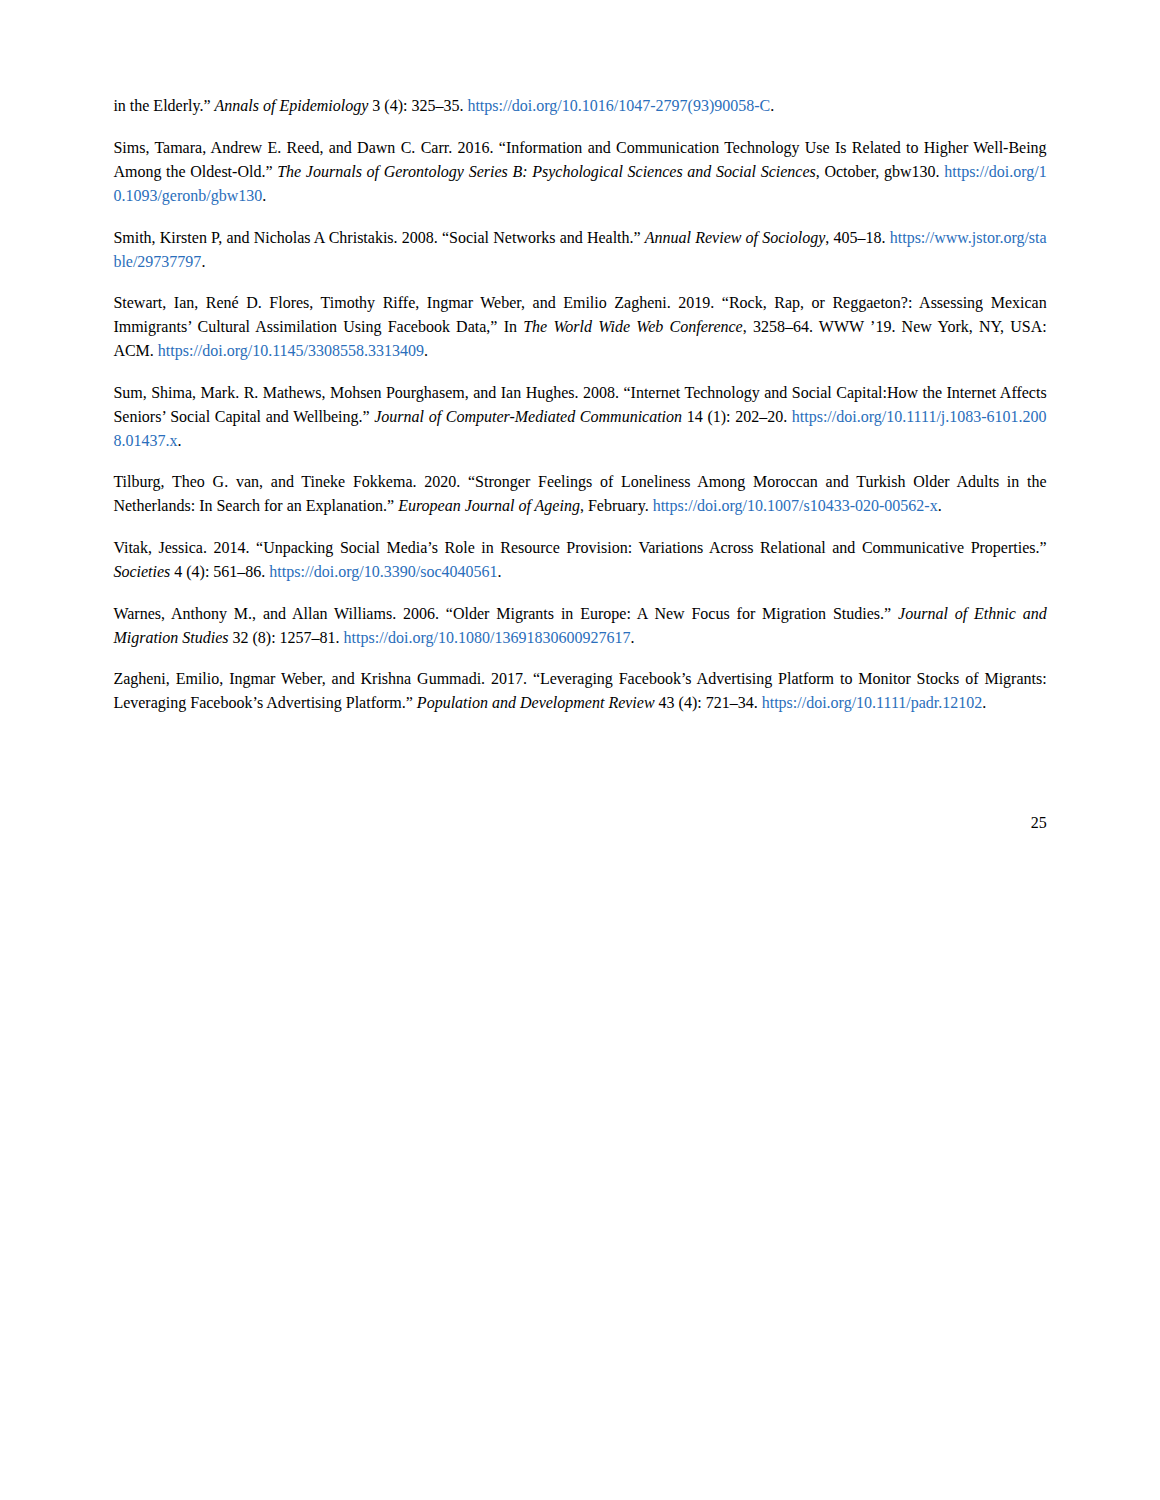in the Elderly.” Annals of Epidemiology 3 (4): 325–35. https://doi.org/10.1016/1047-2797(93)90058-C.
Sims, Tamara, Andrew E. Reed, and Dawn C. Carr. 2016. “Information and Communication Technology Use Is Related to Higher Well-Being Among the Oldest-Old.” The Journals of Gerontology Series B: Psychological Sciences and Social Sciences, October, gbw130. https://doi.org/10.1093/geronb/gbw130.
Smith, Kirsten P, and Nicholas A Christakis. 2008. “Social Networks and Health.” Annual Review of Sociology, 405–18. https://www.jstor.org/stable/29737797.
Stewart, Ian, René D. Flores, Timothy Riffe, Ingmar Weber, and Emilio Zagheni. 2019. “Rock, Rap, or Reggaeton?: Assessing Mexican Immigrants’ Cultural Assimilation Using Facebook Data,” In The World Wide Web Conference, 3258–64. WWW ’19. New York, NY, USA: ACM. https://doi.org/10.1145/3308558.3313409.
Sum, Shima, Mark. R. Mathews, Mohsen Pourghasem, and Ian Hughes. 2008. “Internet Technology and Social Capital:How the Internet Affects Seniors’ Social Capital and Wellbeing.” Journal of Computer-Mediated Communication 14 (1): 202–20. https://doi.org/10.1111/j.1083-6101.2008.01437.x.
Tilburg, Theo G. van, and Tineke Fokkema. 2020. “Stronger Feelings of Loneliness Among Moroccan and Turkish Older Adults in the Netherlands: In Search for an Explanation.” European Journal of Ageing, February. https://doi.org/10.1007/s10433-020-00562-x.
Vitak, Jessica. 2014. “Unpacking Social Media’s Role in Resource Provision: Variations Across Relational and Communicative Properties.” Societies 4 (4): 561–86. https://doi.org/10.3390/soc4040561.
Warnes, Anthony M., and Allan Williams. 2006. “Older Migrants in Europe: A New Focus for Migration Studies.” Journal of Ethnic and Migration Studies 32 (8): 1257–81. https://doi.org/10.1080/13691830600927617.
Zagheni, Emilio, Ingmar Weber, and Krishna Gummadi. 2017. “Leveraging Facebook’s Advertising Platform to Monitor Stocks of Migrants: Leveraging Facebook’s Advertising Platform.” Population and Development Review 43 (4): 721–34. https://doi.org/10.1111/padr.12102.
25